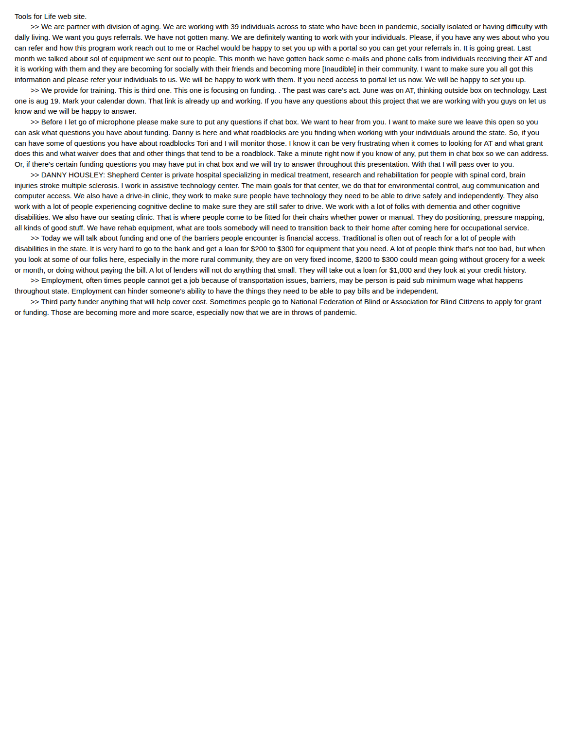Tools for Life web site.
>> We are partner with division of aging. We are working with 39 individuals across to state who have been in pandemic, socially isolated or having difficulty with dally living. We want you guys referrals. We have not gotten many. We are definitely wanting to work with your individuals. Please, if you have any wes about who you can refer and how this program work reach out to me or Rachel would be happy to set you up with a portal so you can get your referrals in. It is going great. Last month we talked about sol of equipment we sent out to people. This month we have gotten back some e-mails and phone calls from individuals receiving their AT and it is working with them and they are becoming for socially with their friends and becoming more [Inaudible] in their community. I want to make sure you all got this information and please refer your individuals to us. We will be happy to work with them. If you need access to portal let us now. We will be happy to set you up.
>> We provide for training. This is third one. This one is focusing on funding. . The past was care's act. June was on AT, thinking outside box on technology. Last one is aug 19. Mark your calendar down. That link is already up and working. If you have any questions about this project that we are working with you guys on let us know and we will be happy to answer.
>> Before I let go of microphone please make sure to put any questions if chat box. We want to hear from you. I want to make sure we leave this open so you can ask what questions you have about funding. Danny is here and what roadblocks are you finding when working with your individuals around the state. So, if you can have some of questions you have about roadblocks Tori and I will monitor those. I know it can be very frustrating when it comes to looking for AT and what grant does this and what waiver does that and other things that tend to be a roadblock. Take a minute right now if you know of any, put them in chat box so we can address. Or, if there's certain funding questions you may have put in chat box and we will try to answer throughout this presentation. With that I will pass over to you.
>> DANNY HOUSLEY: Shepherd Center is private hospital specializing in medical treatment, research and rehabilitation for people with spinal cord, brain injuries stroke multiple sclerosis. I work in assistive technology center. The main goals for that center, we do that for environmental control, aug communication and computer access. We also have a drive-in clinic, they work to make sure people have technology they need to be able to drive safely and independently. They also work with a lot of people experiencing cognitive decline to make sure they are still safer to drive. We work with a lot of folks with dementia and other cognitive disabilities. We also have our seating clinic. That is where people come to be fitted for their chairs whether power or manual. They do positioning, pressure mapping, all kinds of good stuff. We have rehab equipment, what are tools somebody will need to transition back to their home after coming here for occupational service.
>> Today we will talk about funding and one of the barriers people encounter is financial access. Traditional is often out of reach for a lot of people with disabilities in the state. It is very hard to go to the bank and get a loan for $200 to $300 for equipment that you need. A lot of people think that's not too bad, but when you look at some of our folks here, especially in the more rural community, they are on very fixed income, $200 to $300 could mean going without grocery for a week or month, or doing without paying the bill. A lot of lenders will not do anything that small. They will take out a loan for $1,000 and they look at your credit history.
>> Employment, often times people cannot get a job because of transportation issues, barriers, may be person is paid sub minimum wage what happens throughout state. Employment can hinder someone's ability to have the things they need to be able to pay bills and be independent.
>> Third party funder anything that will help cover cost. Sometimes people go to National Federation of Blind or Association for Blind Citizens to apply for grant or funding. Those are becoming more and more scarce, especially now that we are in throws of pandemic.